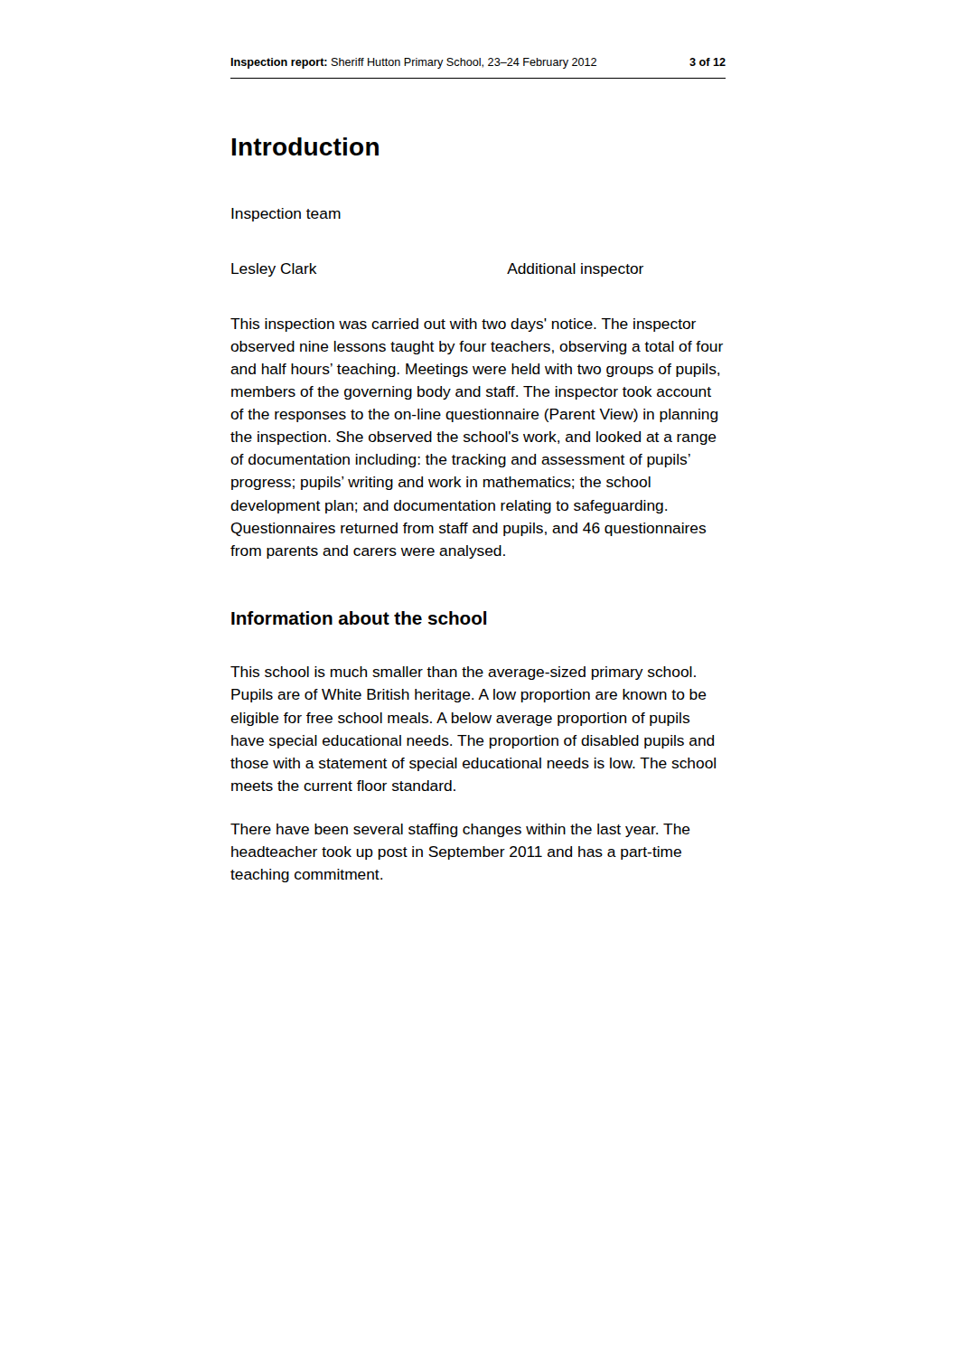Inspection report: Sheriff Hutton Primary School, 23–24 February 2012
3 of 12
Introduction
Inspection team
Lesley Clark
Additional inspector
This inspection was carried out with two days' notice. The inspector observed nine lessons taught by four teachers, observing a total of four and half hours’ teaching. Meetings were held with two groups of pupils, members of the governing body and staff. The inspector took account of the responses to the on-line questionnaire (Parent View) in planning the inspection. She observed the school's work, and looked at a range of documentation including: the tracking and assessment of pupils’ progress; pupils’ writing and work in mathematics; the school development plan; and documentation relating to safeguarding. Questionnaires returned from staff and pupils, and 46 questionnaires from parents and carers were analysed.
Information about the school
This school is much smaller than the average-sized primary school. Pupils are of White British heritage. A low proportion are known to be eligible for free school meals. A below average proportion of pupils have special educational needs. The proportion of disabled pupils and those with a statement of special educational needs is low. The school meets the current floor standard.
There have been several staffing changes within the last year. The headteacher took up post in September 2011 and has a part-time teaching commitment.